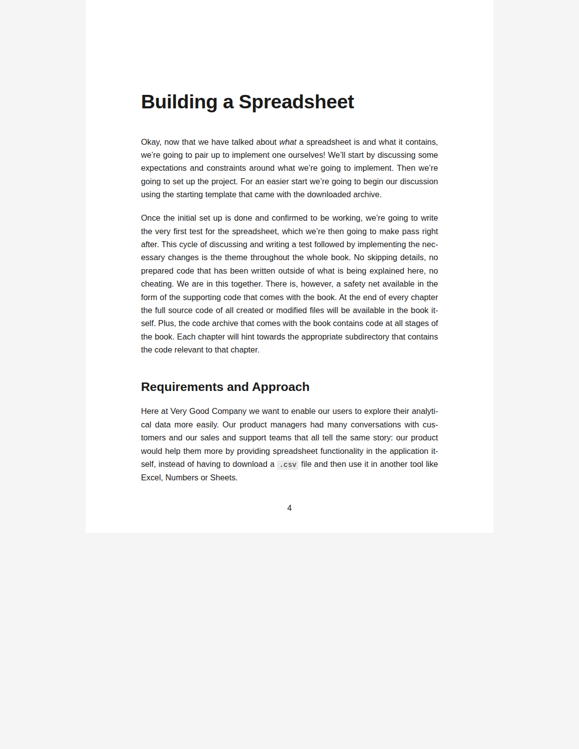Building a Spreadsheet
Okay, now that we have talked about what a spreadsheet is and what it contains, we’re going to pair up to implement one ourselves! We’ll start by discussing some expectations and constraints around what we’re going to implement. Then we’re going to set up the project. For an easier start we’re going to begin our discussion using the starting template that came with the downloaded archive.
Once the initial set up is done and confirmed to be working, we’re going to write the very first test for the spreadsheet, which we’re then going to make pass right after. This cycle of discussing and writing a test followed by implementing the necessary changes is the theme throughout the whole book. No skipping details, no prepared code that has been written outside of what is being explained here, no cheating. We are in this together. There is, however, a safety net available in the form of the supporting code that comes with the book. At the end of every chapter the full source code of all created or modified files will be available in the book itself. Plus, the code archive that comes with the book contains code at all stages of the book. Each chapter will hint towards the appropriate subdirectory that contains the code relevant to that chapter.
Requirements and Approach
Here at Very Good Company we want to enable our users to explore their analytical data more easily. Our product managers had many conversations with customers and our sales and support teams that all tell the same story: our product would help them more by providing spreadsheet functionality in the application itself, instead of having to download a .csv file and then use it in another tool like Excel, Numbers or Sheets.
4